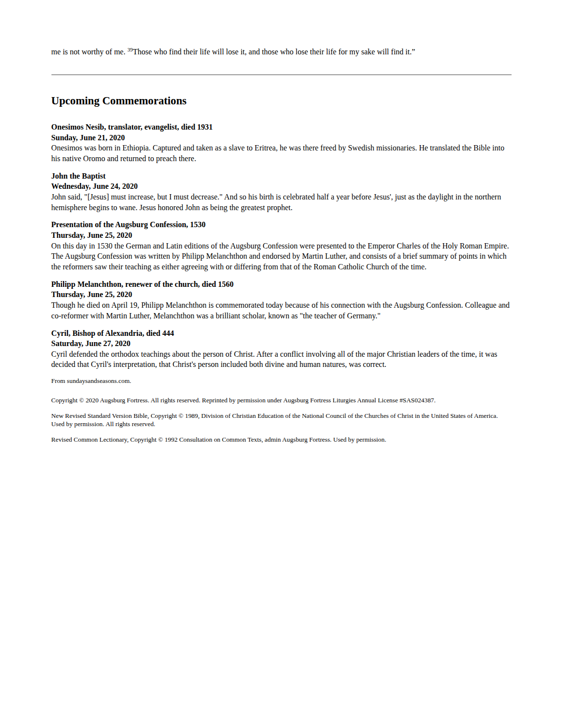me is not worthy of me. 39Those who find their life will lose it, and those who lose their life for my sake will find it.”
Upcoming Commemorations
Onesimos Nesib, translator, evangelist, died 1931
Sunday, June 21, 2020
Onesimos was born in Ethiopia. Captured and taken as a slave to Eritrea, he was there freed by Swedish missionaries. He translated the Bible into his native Oromo and returned to preach there.
John the Baptist
Wednesday, June 24, 2020
John said, "[Jesus] must increase, but I must decrease." And so his birth is celebrated half a year before Jesus', just as the daylight in the northern hemisphere begins to wane. Jesus honored John as being the greatest prophet.
Presentation of the Augsburg Confession, 1530
Thursday, June 25, 2020
On this day in 1530 the German and Latin editions of the Augsburg Confession were presented to the Emperor Charles of the Holy Roman Empire. The Augsburg Confession was written by Philipp Melanchthon and endorsed by Martin Luther, and consists of a brief summary of points in which the reformers saw their teaching as either agreeing with or differing from that of the Roman Catholic Church of the time.
Philipp Melanchthon, renewer of the church, died 1560
Thursday, June 25, 2020
Though he died on April 19, Philipp Melanchthon is commemorated today because of his connection with the Augsburg Confession. Colleague and co-reformer with Martin Luther, Melanchthon was a brilliant scholar, known as "the teacher of Germany."
Cyril, Bishop of Alexandria, died 444
Saturday, June 27, 2020
Cyril defended the orthodox teachings about the person of Christ. After a conflict involving all of the major Christian leaders of the time, it was decided that Cyril's interpretation, that Christ's person included both divine and human natures, was correct.
From sundaysandseasons.com.
Copyright © 2020 Augsburg Fortress. All rights reserved. Reprinted by permission under Augsburg Fortress Liturgies Annual License #SAS024387.
New Revised Standard Version Bible, Copyright © 1989, Division of Christian Education of the National Council of the Churches of Christ in the United States of America. Used by permission. All rights reserved.
Revised Common Lectionary, Copyright © 1992 Consultation on Common Texts, admin Augsburg Fortress. Used by permission.